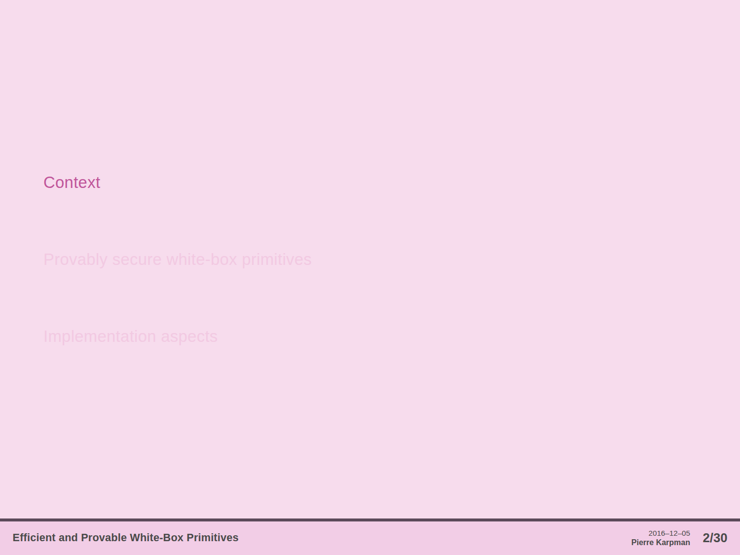Context
Provably secure white-box primitives
Implementation aspects
Efficient and Provable White-Box Primitives
2016–12–05
Pierre Karpman
2/30